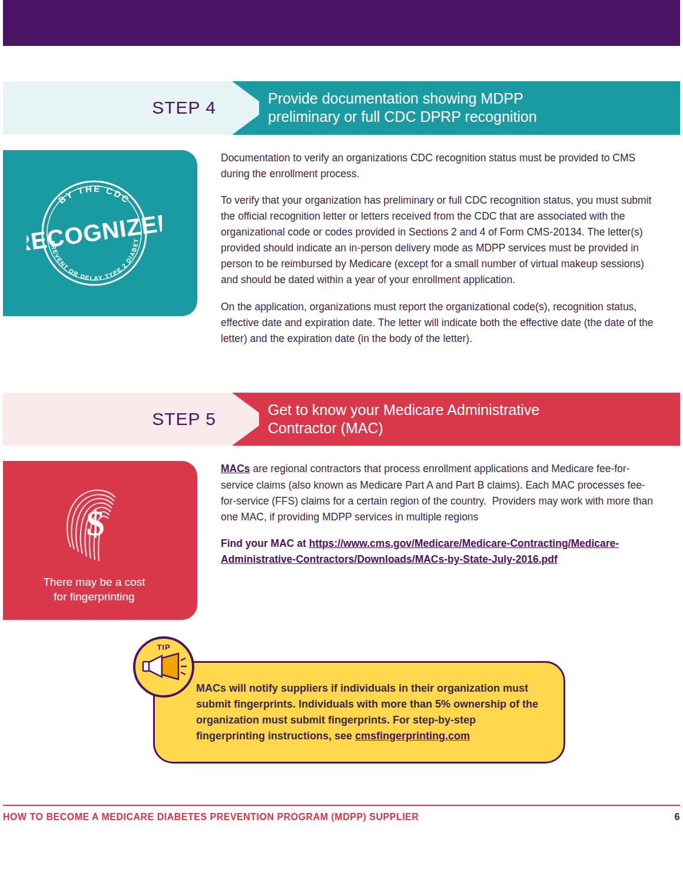STEP 4
Provide documentation showing MDPP
preliminary or full CDC DPRP recognition
BY THE CDC TO PREVENT OR DELAY TYPE 2 DIABETES RECOGNIZED
Documentation to verify an organizations CDC recognition status must be provided to CMS during the enrollment process.
To verify that your organization has preliminary or full CDC recognition status, you must submit the official recognition letter or letters received from the CDC that are associated with the organizational code or codes provided in Sections 2 and 4 of Form CMS-20134. The letter(s) provided should indicate an in-person delivery mode as MDPP services must be provided in person to be reimbursed by Medicare (except for a small number of virtual makeup sessions) and should be dated within a year of your enrollment application.
On the application, organizations must report the organizational code(s), recognition status, effective date and expiration date. The letter will indicate both the effective date (the date of the letter) and the expiration date (in the body of the letter).
STEP 5
Get to know your Medicare Administrative
Contractor (MAC)
$
There may be a cost
for fingerprinting
MACs are regional contractors that process enrollment applications and Medicare fee-for-service claims (also known as Medicare Part A and Part B claims). Each MAC processes fee-for-service (FFS) claims for a certain region of the country. Providers may work with more than one MAC, if providing MDPP services in multiple regions
Find your MAC at https://www.cms.gov/Medicare/Medicare-Contracting/Medicare-Administrative-Contractors/Downloads/MACs-by-State-July-2016.pdf
TIP MACs will notify suppliers if individuals in their organization must submit fingerprints. Individuals with more than 5% ownership of the organization must submit fingerprints. For step-by-step fingerprinting instructions, see cmsfingerprinting.com
HOW TO BECOME A MEDICARE DIABETES PREVENTION PROGRAM (MDPP) SUPPLIER
6